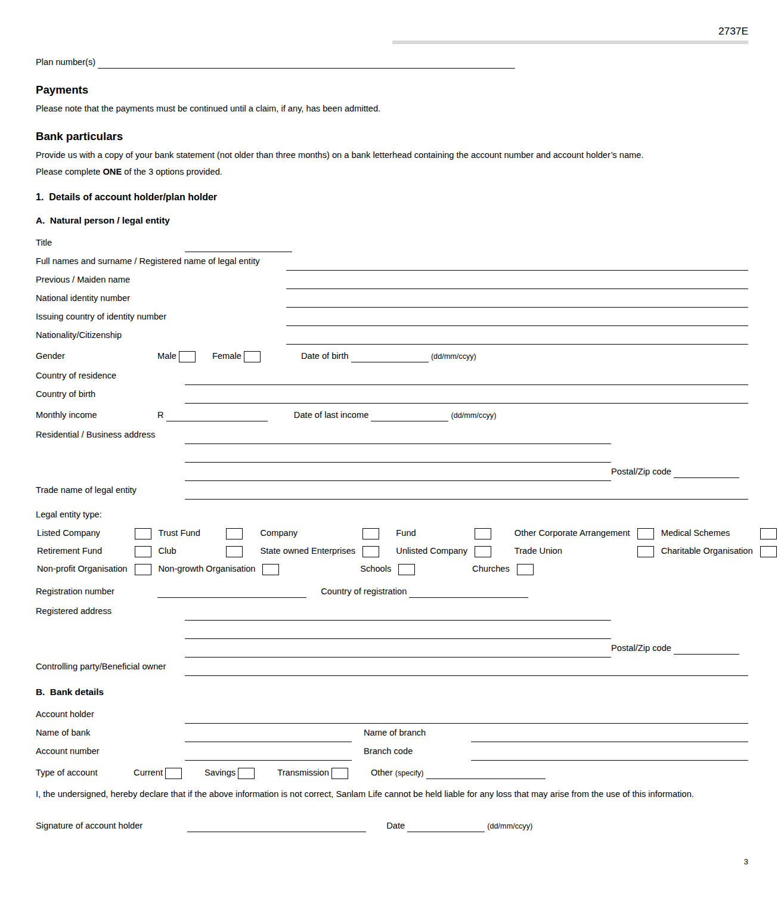2737E
Plan number(s)
Payments
Please note that the payments must be continued until a claim, if any, has been admitted.
Bank particulars
Provide us with a copy of your bank statement (not older than three months) on a bank letterhead containing the account number and account holder’s name.
Please complete ONE of the 3 options provided.
1. Details of account holder/plan holder
A. Natural person / legal entity
| Title | | | |
| Full names and surname / Registered name of legal entity | |
| Previous / Maiden name | |
| National identity number | |
| Issuing country of identity number | |
| Nationality/Citizenship | |
Gender Male Female Date of birth (dd/mm/ccyy)
| Country of residence | |
| Country of birth | |
Monthly income R Date of last income (dd/mm/ccyy)
| Residential / Business address | | |
| | | Postal/Zip code |
| Trade name of legal entity | |
Legal entity type:
| Listed Company | | Trust Fund | | Company | | Fund | | Other Corporate Arrangement | | Medical Schemes | |
| Retirement Fund | | Club | | State owned Enterprises | | Unlisted Company | | Trade Union | | Charitable Organisation | |
| Non-profit Organisation | | Non-growth Organisation | | Schools | | Churches | | |
Registration number Country of registration
| Registered address | | |
| | | Postal/Zip code |
| Controlling party/Beneficial owner | |
B. Bank details
| Account holder | |
| Name of bank | | Name of branch | |
| Account number | | Branch code | |
Type of account Current Savings Transmission Other (specify)
I, the undersigned, hereby declare that if the above information is not correct, Sanlam Life cannot be held liable for any loss that may arise from the use of this information.
Signature of account holder Date (dd/mm/ccyy)
3